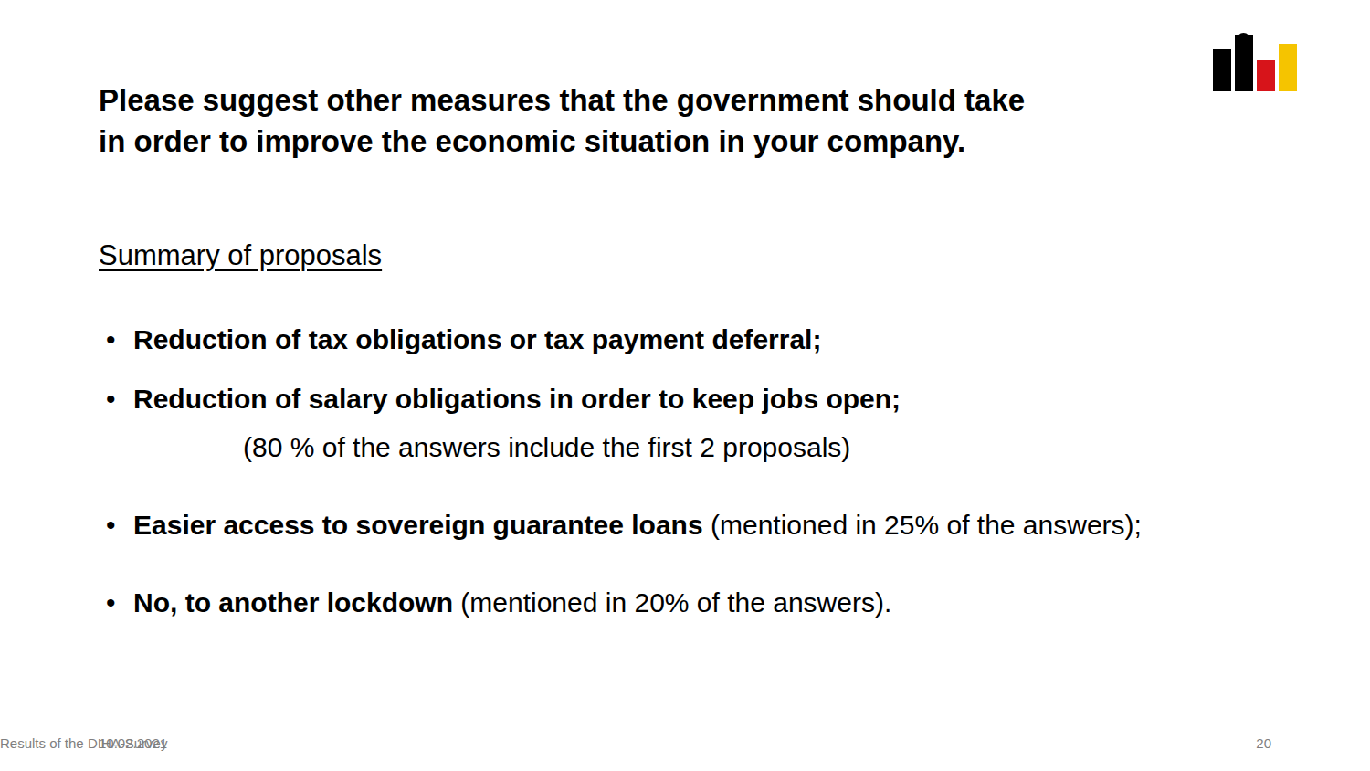Please suggest other measures that the government should take
in order to improve the economic situation in your company.
Summary of proposals
Reduction of tax obligations or tax payment deferral;
Reduction of salary obligations in order to keep jobs open;
(80 % of the answers include the first 2 proposals)
Easier access to sovereign guarantee loans (mentioned in 25% of the answers);
No, to another lockdown (mentioned in 20% of the answers).
10.02.2021 Results of the DIHA-Survey 20